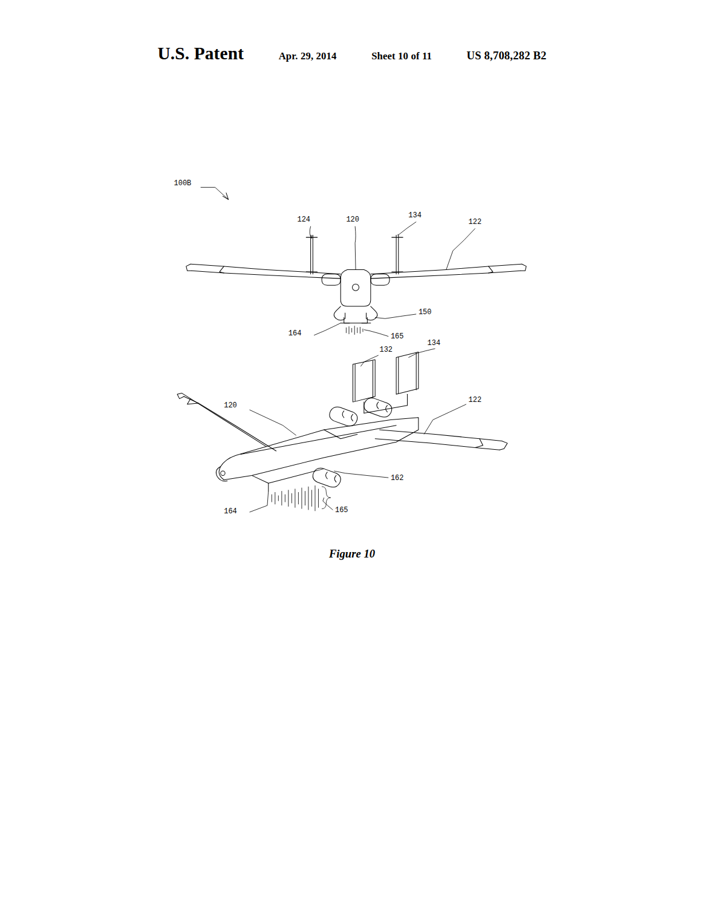U.S. Patent Apr. 29, 2014 Sheet 10 of 11 US 8,708,282 B2
100B 124 120 134 122 150 164 165 120 132 134 122 162 164 165
Figure 10